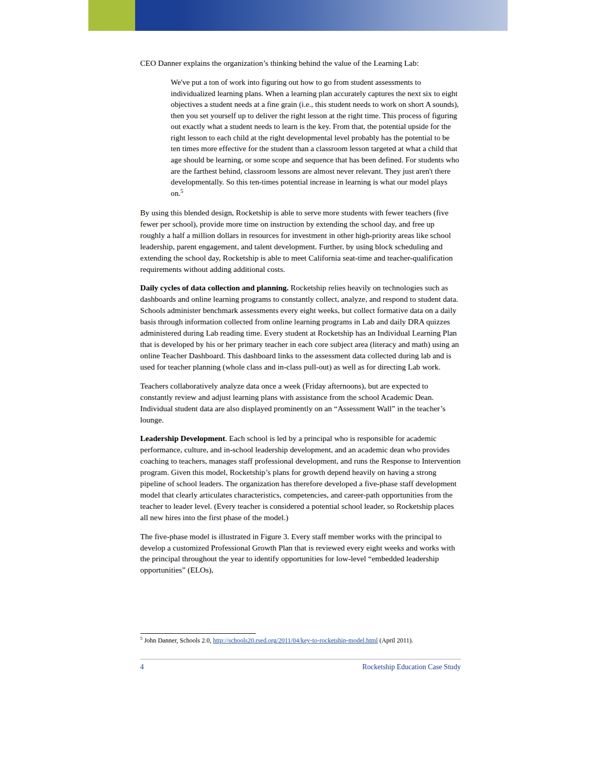CEO Danner explains the organization’s thinking behind the value of the Learning Lab:
We've put a ton of work into figuring out how to go from student assessments to individualized learning plans. When a learning plan accurately captures the next six to eight objectives a student needs at a fine grain (i.e., this student needs to work on short A sounds), then you set yourself up to deliver the right lesson at the right time. This process of figuring out exactly what a student needs to learn is the key. From that, the potential upside for the right lesson to each child at the right developmental level probably has the potential to be ten times more effective for the student than a classroom lesson targeted at what a child that age should be learning, or some scope and sequence that has been defined. For students who are the farthest behind, classroom lessons are almost never relevant. They just aren't there developmentally. So this ten-times potential increase in learning is what our model plays on.5
By using this blended design, Rocketship is able to serve more students with fewer teachers (five fewer per school), provide more time on instruction by extending the school day, and free up roughly a half a million dollars in resources for investment in other high-priority areas like school leadership, parent engagement, and talent development. Further, by using block scheduling and extending the school day, Rocketship is able to meet California seat-time and teacher-qualification requirements without adding additional costs.
Daily cycles of data collection and planning. Rocketship relies heavily on technologies such as dashboards and online learning programs to constantly collect, analyze, and respond to student data. Schools administer benchmark assessments every eight weeks, but collect formative data on a daily basis through information collected from online learning programs in Lab and daily DRA quizzes administered during Lab reading time. Every student at Rocketship has an Individual Learning Plan that is developed by his or her primary teacher in each core subject area (literacy and math) using an online Teacher Dashboard. This dashboard links to the assessment data collected during lab and is used for teacher planning (whole class and in-class pull-out) as well as for directing Lab work.
Teachers collaboratively analyze data once a week (Friday afternoons), but are expected to constantly review and adjust learning plans with assistance from the school Academic Dean. Individual student data are also displayed prominently on an “Assessment Wall” in the teacher’s lounge.
Leadership Development. Each school is led by a principal who is responsible for academic performance, culture, and in-school leadership development, and an academic dean who provides coaching to teachers, manages staff professional development, and runs the Response to Intervention program. Given this model, Rocketship’s plans for growth depend heavily on having a strong pipeline of school leaders. The organization has therefore developed a five-phase staff development model that clearly articulates characteristics, competencies, and career-path opportunities from the teacher to leader level. (Every teacher is considered a potential school leader, so Rocketship places all new hires into the first phase of the model.)
The five-phase model is illustrated in Figure 3. Every staff member works with the principal to develop a customized Professional Growth Plan that is reviewed every eight weeks and works with the principal throughout the year to identify opportunities for low-level “embedded leadership opportunities” (ELOs),
5 John Danner, Schools 2.0, http://schools20.rsed.org/2011/04/key-to-rocketship-model.html (April 2011).
4 Rocketship Education Case Study